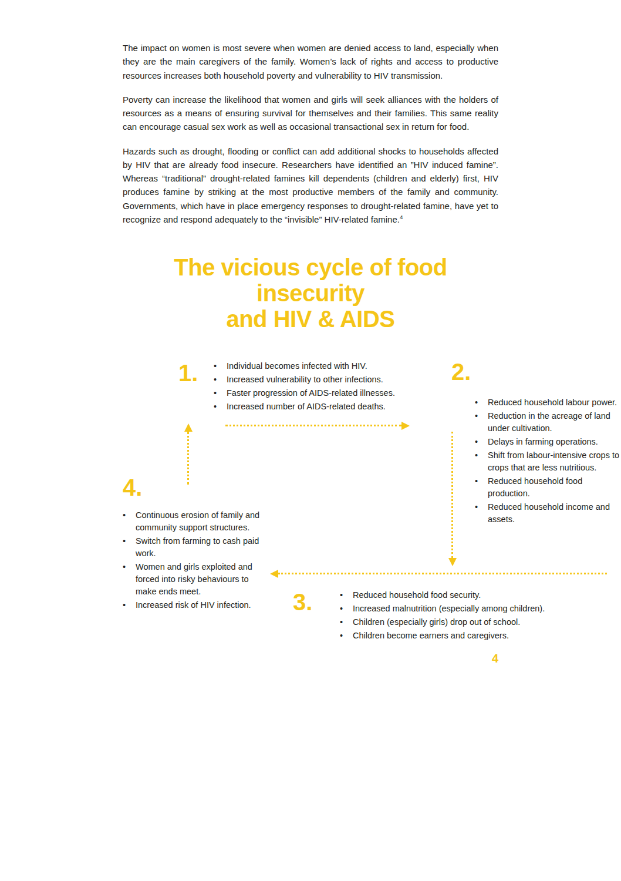The impact on women is most severe when women are denied access to land, especially when they are the main caregivers of the family. Women’s lack of rights and access to productive resources increases both household poverty and vulnerability to HIV transmission.
Poverty can increase the likelihood that women and girls will seek alliances with the holders of resources as a means of ensuring survival for themselves and their families. This same reality can encourage casual sex work as well as occasional transactional sex in return for food.
Hazards such as drought, flooding or conflict can add additional shocks to households affected by HIV that are already food insecure. Researchers have identified an ”HIV induced famine”. Whereas “traditional” drought-related famines kill dependents (children and elderly) first, HIV produces famine by striking at the most productive members of the family and community. Governments, which have in place emergency responses to drought-related famine, have yet to recognize and respond adequately to the “invisible” HIV-related famine.4
The vicious cycle of food insecurity and HIV & AIDS
1.
Individual becomes infected with HIV.
Increased vulnerability to other infections.
Faster progression of AIDS-related illnesses.
Increased number of AIDS-related deaths.
2.
Reduced household labour power.
Reduction in the acreage of land under cultivation.
Delays in farming operations.
Shift from labour-intensive crops to crops that are less nutritious.
Reduced household food production.
Reduced household income and assets.
3.
Reduced household food security.
Increased malnutrition (especially among children).
Children (especially girls) drop out of school.
Children become earners and caregivers.
4.
Continuous erosion of family and community support structures.
Switch from farming to cash paid work.
Women and girls exploited and forced into risky behaviours to make ends meet.
Increased risk of HIV infection.
4